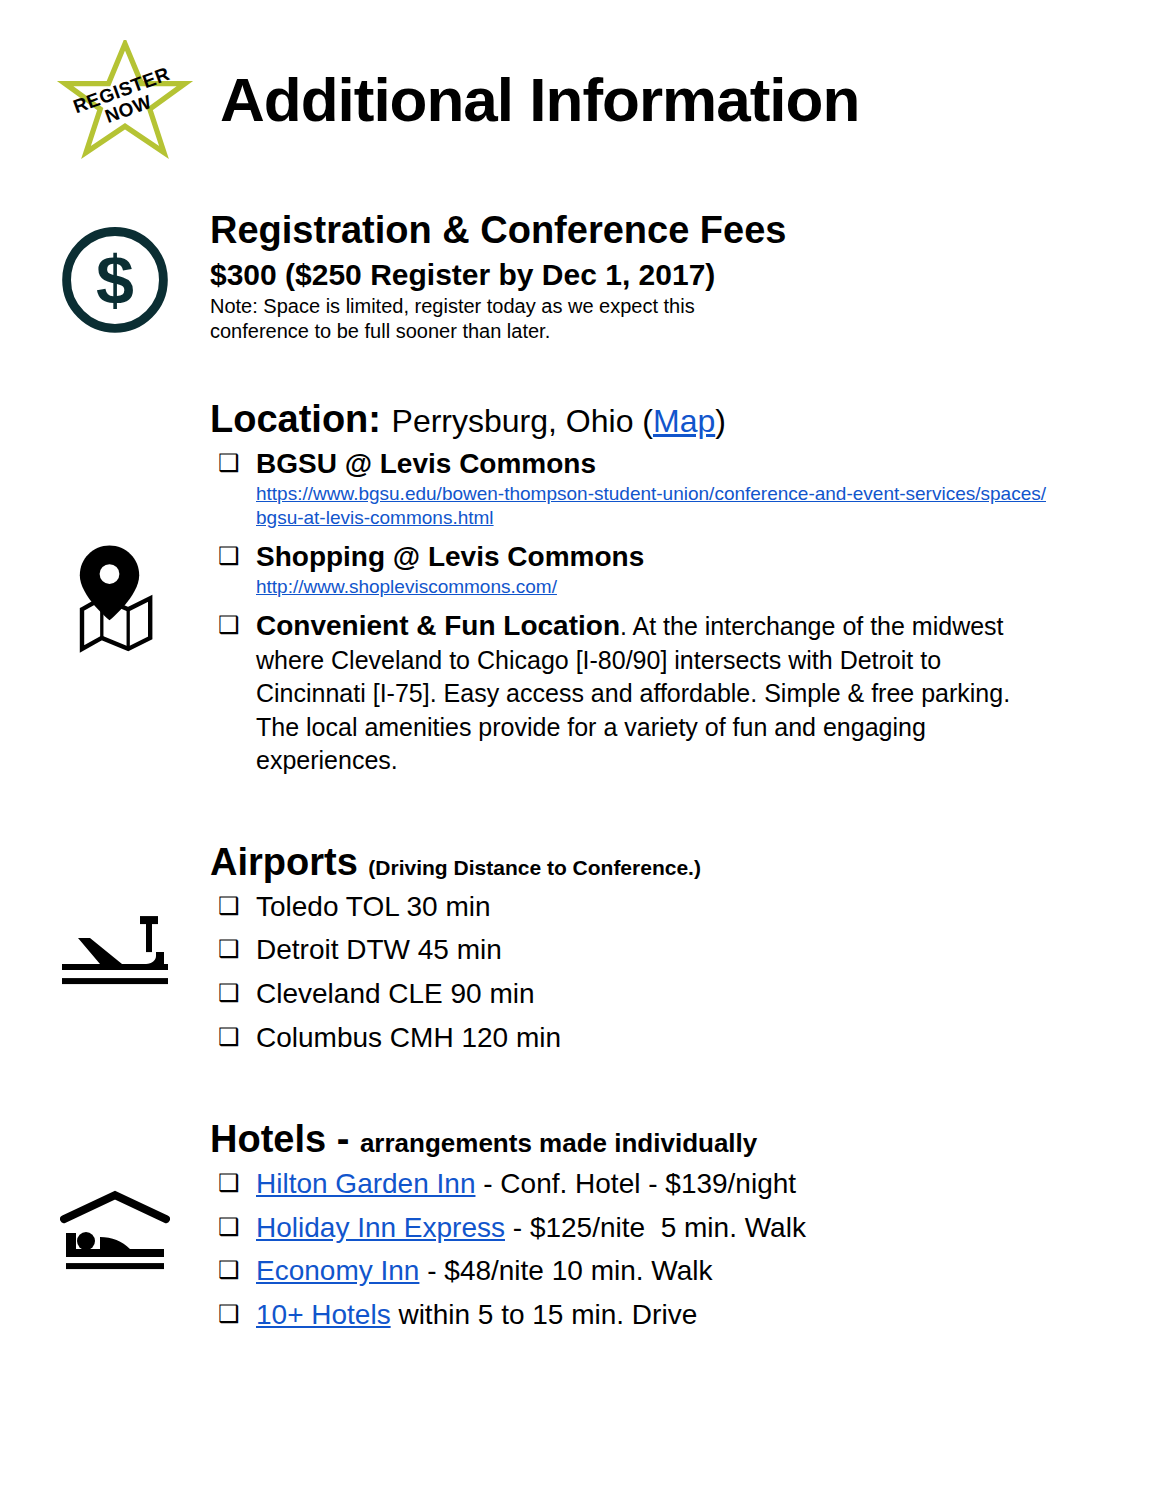REGISTER
NOW
Additional Information
$
Registration & Conference Fees
$300 ($250 Register by Dec 1, 2017)
Note: Space is limited, register today as we expect this
conference to be full sooner than later.
Location: Perrysburg, Ohio (Map)
BGSU @ Levis Commons https://www.bgsu.edu/bowen-thompson-student-union/conference-and-event-services/spaces/bgsu-at-levis-commons.html
Shopping @ Levis Commons http://www.shopleviscommons.com/
Convenient & Fun Location. At the interchange of the midwest where Cleveland to Chicago [I-80/90] intersects with Detroit to Cincinnati [I-75]. Easy access and affordable. Simple & free parking. The local amenities provide for a variety of fun and engaging experiences.
Airports (Driving Distance to Conference.)
Toledo TOL 30 min
Detroit DTW 45 min
Cleveland CLE 90 min
Columbus CMH 120 min
Hotels - arrangements made individually
Hilton Garden Inn - Conf. Hotel - $139/night
Holiday Inn Express - $125/nite 5 min. Walk
Economy Inn - $48/nite 10 min. Walk
10+ Hotels within 5 to 15 min. Drive